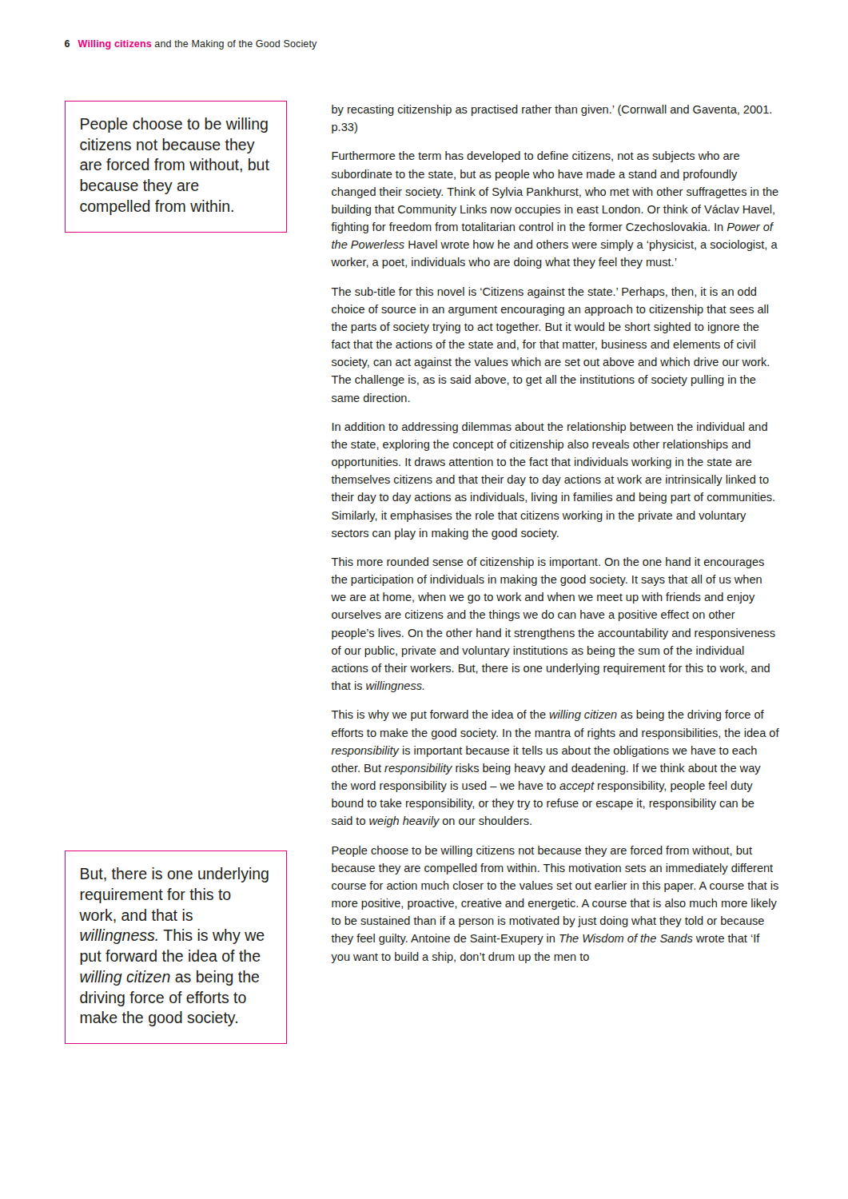6 Willing citizens and the Making of the Good Society
People choose to be willing citizens not because they are forced from without, but because they are compelled from within.
But, there is one underlying requirement for this to work, and that is willingness. This is why we put forward the idea of the willing citizen as being the driving force of efforts to make the good society.
by recasting citizenship as practised rather than given.’ (Cornwall and Gaventa, 2001. p.33)
Furthermore the term has developed to define citizens, not as subjects who are subordinate to the state, but as people who have made a stand and profoundly changed their society. Think of Sylvia Pankhurst, who met with other suffragettes in the building that Community Links now occupies in east London. Or think of Václav Havel, fighting for freedom from totalitarian control in the former Czechoslovakia. In Power of the Powerless Havel wrote how he and others were simply a ‘physicist, a sociologist, a worker, a poet, individuals who are doing what they feel they must.’
The sub-title for this novel is ‘Citizens against the state.’ Perhaps, then, it is an odd choice of source in an argument encouraging an approach to citizenship that sees all the parts of society trying to act together. But it would be short sighted to ignore the fact that the actions of the state and, for that matter, business and elements of civil society, can act against the values which are set out above and which drive our work. The challenge is, as is said above, to get all the institutions of society pulling in the same direction.
In addition to addressing dilemmas about the relationship between the individual and the state, exploring the concept of citizenship also reveals other relationships and opportunities. It draws attention to the fact that individuals working in the state are themselves citizens and that their day to day actions at work are intrinsically linked to their day to day actions as individuals, living in families and being part of communities. Similarly, it emphasises the role that citizens working in the private and voluntary sectors can play in making the good society.
This more rounded sense of citizenship is important. On the one hand it encourages the participation of individuals in making the good society. It says that all of us when we are at home, when we go to work and when we meet up with friends and enjoy ourselves are citizens and the things we do can have a positive effect on other people’s lives. On the other hand it strengthens the accountability and responsiveness of our public, private and voluntary institutions as being the sum of the individual actions of their workers. But, there is one underlying requirement for this to work, and that is willingness.
This is why we put forward the idea of the willing citizen as being the driving force of efforts to make the good society. In the mantra of rights and responsibilities, the idea of responsibility is important because it tells us about the obligations we have to each other. But responsibility risks being heavy and deadening. If we think about the way the word responsibility is used – we have to accept responsibility, people feel duty bound to take responsibility, or they try to refuse or escape it, responsibility can be said to weigh heavily on our shoulders.
People choose to be willing citizens not because they are forced from without, but because they are compelled from within. This motivation sets an immediately different course for action much closer to the values set out earlier in this paper. A course that is more positive, proactive, creative and energetic. A course that is also much more likely to be sustained than if a person is motivated by just doing what they told or because they feel guilty. Antoine de Saint-Exupery in The Wisdom of the Sands wrote that ‘If you want to build a ship, don’t drum up the men to